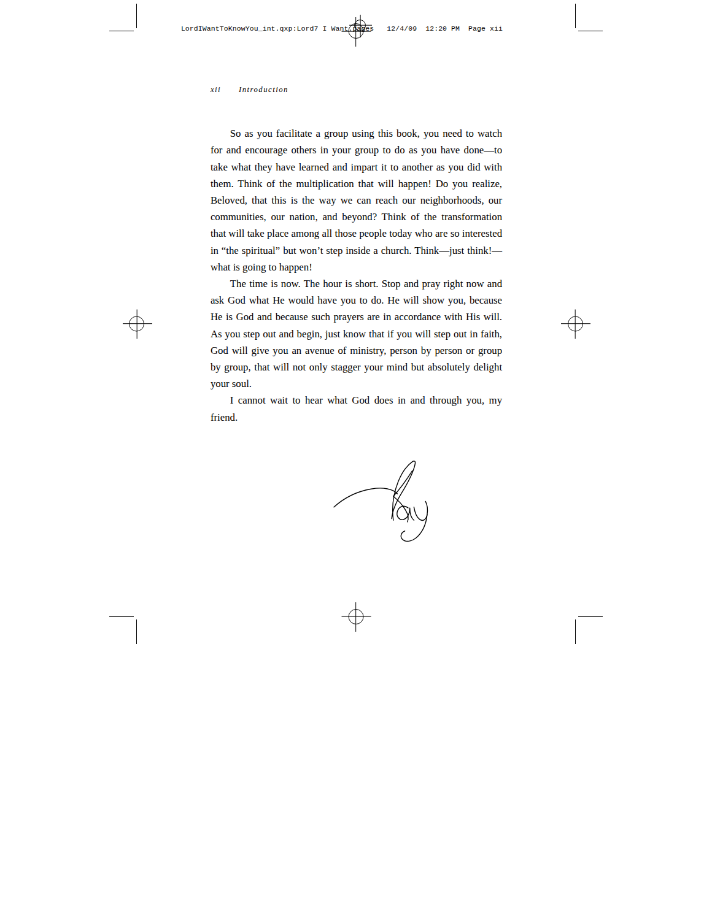LordIWantToKnowYou_int.qxp:Lord7 I Want.pages 12/4/09 12:20 PM Page xii
xii Introduction
So as you facilitate a group using this book, you need to watch for and encourage others in your group to do as you have done—to take what they have learned and impart it to another as you did with them. Think of the multiplication that will happen! Do you realize, Beloved, that this is the way we can reach our neighborhoods, our communities, our nation, and beyond? Think of the transformation that will take place among all those people today who are so interested in “the spiritual” but won’t step inside a church. Think—just think!—what is going to happen!
The time is now. The hour is short. Stop and pray right now and ask God what He would have you to do. He will show you, because He is God and because such prayers are in accordance with His will. As you step out and begin, just know that if you will step out in faith, God will give you an avenue of ministry, person by person or group by group, that will not only stagger your mind but absolutely delight your soul.
I cannot wait to hear what God does in and through you, my friend.